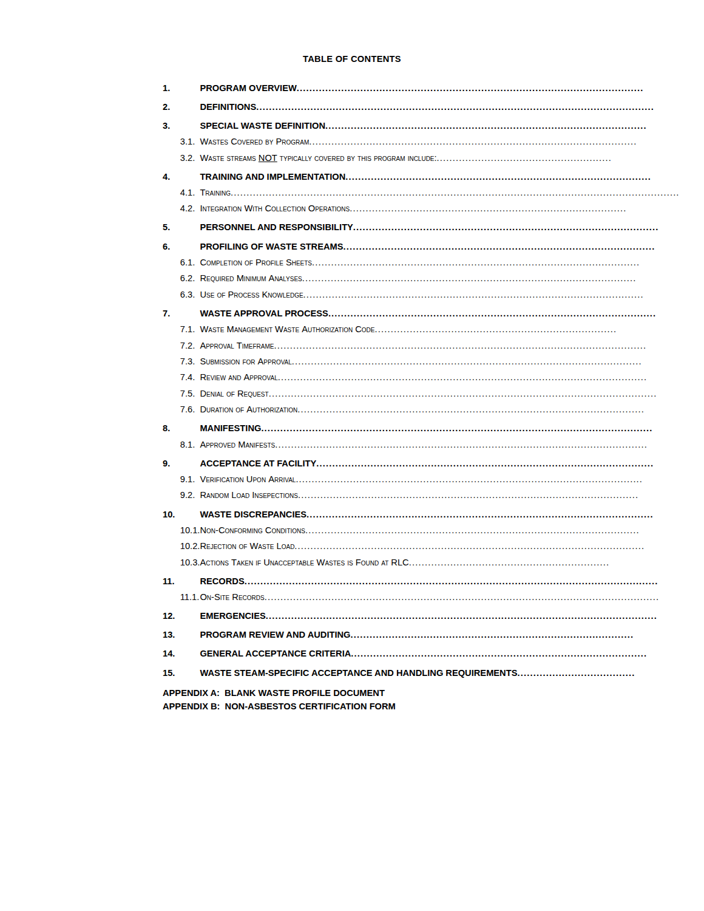TABLE OF CONTENTS
| 1. | Program Overview ............................................................................................................. |
| 2. | Definitions ............................................................................................................................. |
| 3. | Special Waste Definition ..................................................................................................... |
| 3.1. | W astes C overed by P rogram ....................................................................................................... |
| 3.2. | W aste streams not typically covered by this program include: ....................................................... |
| 4. | Training and Implementation ................................................................................................ |
| 4.1. | T raining ............................................................................................................................................. |
| 4.2. | I ntegration W ith C ollection O perations ....................................................................................... |
| 5. | Personnel and Responsibility ................................................................................................ |
| 6. | Profiling of Waste Streams .................................................................................................. |
| 6.1. | C ompletion of P rofile S heets ....................................................................................................... |
| 6.2. | R equired M inimum A nalyses ......................................................................................................... |
| 6.3. | U se of P rocess K nowledge ........................................................................................................... |
| 7. | Waste Approval Process ....................................................................................................... |
| 7.1. | W aste M anagement W aste A uthorization C ode ............................................................................ |
| 7.2. | A pproval T imeframe ..................................................................................................................... |
| 7.3. | S ubmission for A pproval .............................................................................................................. |
| 7.4. | R eview and A pproval .................................................................................................................... |
| 7.5. | D enial of R equest .......................................................................................................................... |
| 7.6. | D uration of A uthorization ............................................................................................................. |
| 8. | Manifesting ........................................................................................................................... |
| 8.1. | A pproved M anifests ..................................................................................................................... |
| 9. | Acceptance at Facility .......................................................................................................... |
| 9.1. | V erification U pon A rrival ............................................................................................................. |
| 9.2. | R andom L oad I nsepections ........................................................................................................... |
| 10. | Waste Discrepancies ............................................................................................................. |
| 10.1. | N on- C onforming C onditions ......................................................................................................... |
| 10.2. | R ejection of W aste L oad .............................................................................................................. |
| 10.3. | A ctions T aken if U nacceptable W astes is F ound at RLC ............................................................... |
| 11. | Records .................................................................................................................................. |
| 11.1. | O n- S ite R ecords ............................................................................................................................ |
| 12. | Emergencies ........................................................................................................................... |
| 13. | Program Review and Auditing ......................................................................................... |
| 14. | General Acceptance Criteria ............................................................................................. |
| 15. | Waste Steam-Specific Acceptance and Handling Requirements ..................................... |
APPENDIX A: BLANK WASTE PROFILE DOCUMENT
APPENDIX B: NON-ASBESTOS CERTIFICATION FORM